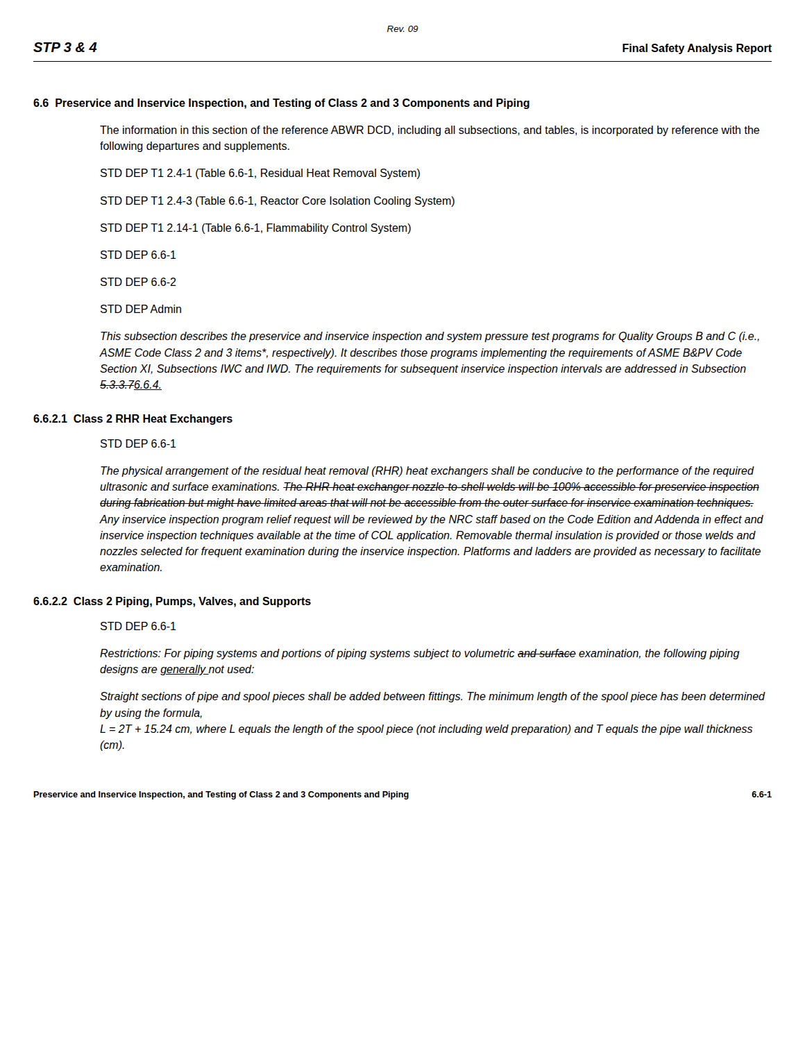Rev. 09
STP 3 & 4
Final Safety Analysis Report
6.6 Preservice and Inservice Inspection, and Testing of Class 2 and 3 Components and Piping
The information in this section of the reference ABWR DCD, including all subsections, and tables, is incorporated by reference with the following departures and supplements.
STD DEP T1 2.4-1 (Table 6.6-1, Residual Heat Removal System)
STD DEP T1 2.4-3 (Table 6.6-1, Reactor Core Isolation Cooling System)
STD DEP T1 2.14-1 (Table 6.6-1, Flammability Control System)
STD DEP 6.6-1
STD DEP 6.6-2
STD DEP Admin
This subsection describes the preservice and inservice inspection and system pressure test programs for Quality Groups B and C (i.e., ASME Code Class 2 and 3 items*, respectively). It describes those programs implementing the requirements of ASME B&PV Code Section XI, Subsections IWC and IWD. The requirements for subsequent inservice inspection intervals are addressed in Subsection 5.3.3.76.6.4.
6.6.2.1 Class 2 RHR Heat Exchangers
STD DEP 6.6-1
The physical arrangement of the residual heat removal (RHR) heat exchangers shall be conducive to the performance of the required ultrasonic and surface examinations. The RHR heat exchanger nozzle-to-shell welds will be 100% accessible for preservice inspection during fabrication but might have limited areas that will not be accessible from the outer surface for inservice examination techniques. Any inservice inspection program relief request will be reviewed by the NRC staff based on the Code Edition and Addenda in effect and inservice inspection techniques available at the time of COL application. Removable thermal insulation is provided or those welds and nozzles selected for frequent examination during the inservice inspection. Platforms and ladders are provided as necessary to facilitate examination.
6.6.2.2 Class 2 Piping, Pumps, Valves, and Supports
STD DEP 6.6-1
Restrictions: For piping systems and portions of piping systems subject to volumetric and surface examination, the following piping designs are generally not used:
Straight sections of pipe and spool pieces shall be added between fittings. The minimum length of the spool piece has been determined by using the formula,
L = 2T + 15.24 cm, where L equals the length of the spool piece (not including weld preparation) and T equals the pipe wall thickness (cm).
Preservice and Inservice Inspection, and Testing of Class 2 and 3 Components and Piping
6.6-1